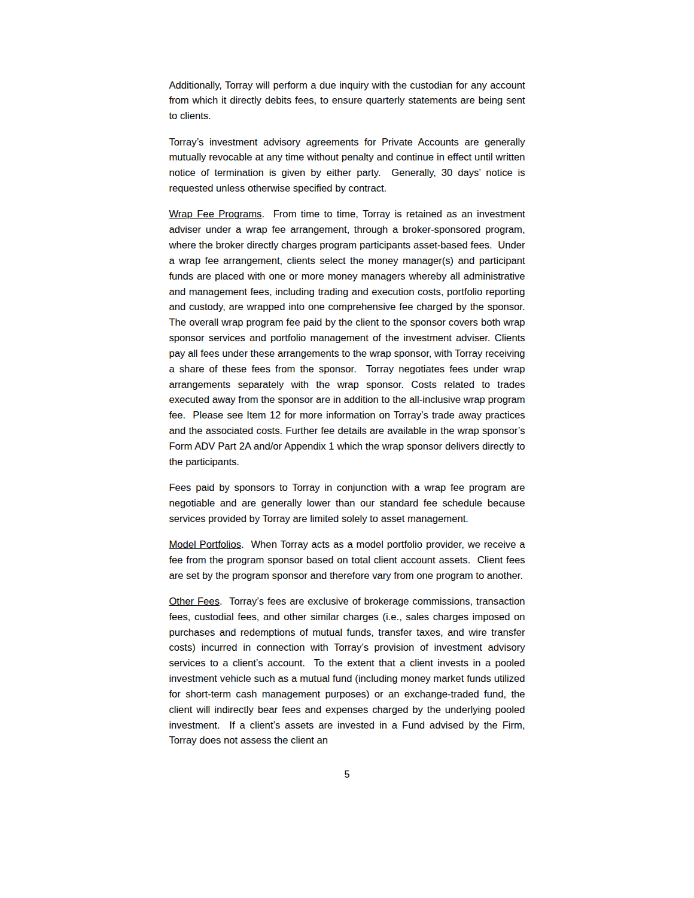Additionally, Torray will perform a due inquiry with the custodian for any account from which it directly debits fees, to ensure quarterly statements are being sent to clients.
Torray’s investment advisory agreements for Private Accounts are generally mutually revocable at any time without penalty and continue in effect until written notice of termination is given by either party. Generally, 30 days’ notice is requested unless otherwise specified by contract.
Wrap Fee Programs. From time to time, Torray is retained as an investment adviser under a wrap fee arrangement, through a broker-sponsored program, where the broker directly charges program participants asset-based fees. Under a wrap fee arrangement, clients select the money manager(s) and participant funds are placed with one or more money managers whereby all administrative and management fees, including trading and execution costs, portfolio reporting and custody, are wrapped into one comprehensive fee charged by the sponsor. The overall wrap program fee paid by the client to the sponsor covers both wrap sponsor services and portfolio management of the investment adviser. Clients pay all fees under these arrangements to the wrap sponsor, with Torray receiving a share of these fees from the sponsor. Torray negotiates fees under wrap arrangements separately with the wrap sponsor. Costs related to trades executed away from the sponsor are in addition to the all-inclusive wrap program fee. Please see Item 12 for more information on Torray’s trade away practices and the associated costs. Further fee details are available in the wrap sponsor’s Form ADV Part 2A and/or Appendix 1 which the wrap sponsor delivers directly to the participants.
Fees paid by sponsors to Torray in conjunction with a wrap fee program are negotiable and are generally lower than our standard fee schedule because services provided by Torray are limited solely to asset management.
Model Portfolios. When Torray acts as a model portfolio provider, we receive a fee from the program sponsor based on total client account assets. Client fees are set by the program sponsor and therefore vary from one program to another.
Other Fees. Torray’s fees are exclusive of brokerage commissions, transaction fees, custodial fees, and other similar charges (i.e., sales charges imposed on purchases and redemptions of mutual funds, transfer taxes, and wire transfer costs) incurred in connection with Torray’s provision of investment advisory services to a client’s account. To the extent that a client invests in a pooled investment vehicle such as a mutual fund (including money market funds utilized for short-term cash management purposes) or an exchange-traded fund, the client will indirectly bear fees and expenses charged by the underlying pooled investment. If a client’s assets are invested in a Fund advised by the Firm, Torray does not assess the client an
5